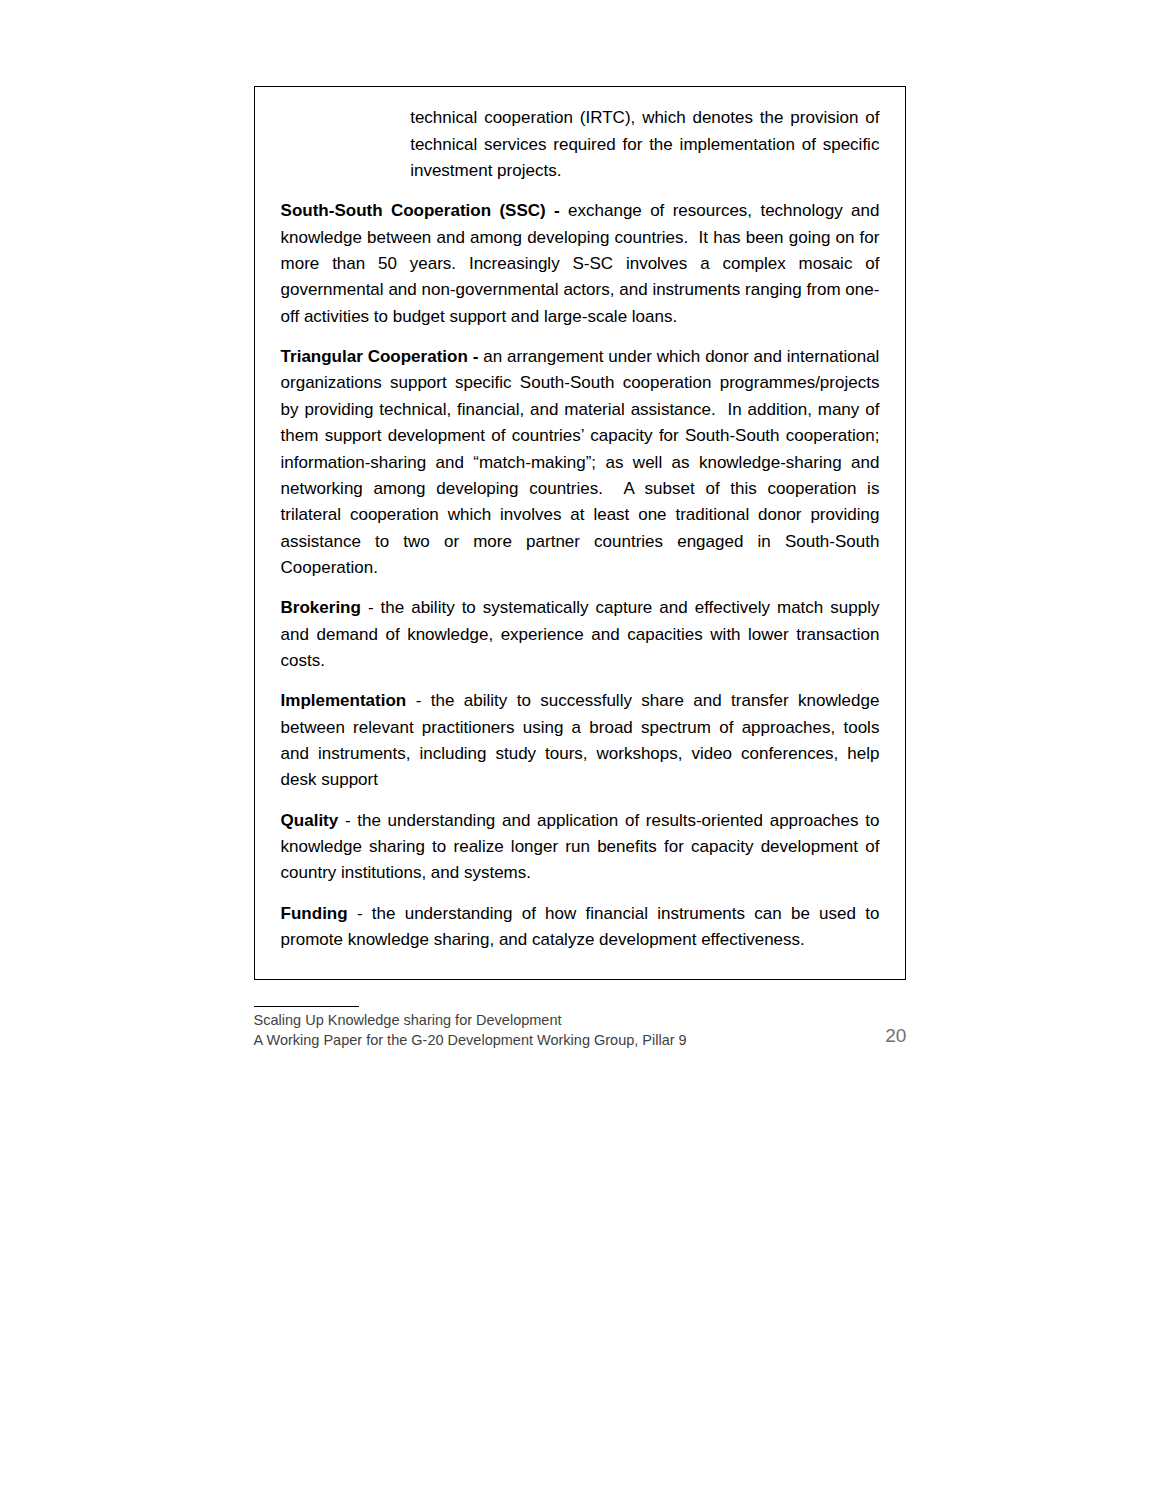technical cooperation (IRTC), which denotes the provision of technical services required for the implementation of specific investment projects.
South-South Cooperation (SSC) - exchange of resources, technology and knowledge between and among developing countries. It has been going on for more than 50 years. Increasingly S-SC involves a complex mosaic of governmental and non-governmental actors, and instruments ranging from one-off activities to budget support and large-scale loans.
Triangular Cooperation - an arrangement under which donor and international organizations support specific South-South cooperation programmes/projects by providing technical, financial, and material assistance. In addition, many of them support development of countries’ capacity for South-South cooperation; information-sharing and “match-making”; as well as knowledge-sharing and networking among developing countries. A subset of this cooperation is trilateral cooperation which involves at least one traditional donor providing assistance to two or more partner countries engaged in South-South Cooperation.
Brokering - the ability to systematically capture and effectively match supply and demand of knowledge, experience and capacities with lower transaction costs.
Implementation - the ability to successfully share and transfer knowledge between relevant practitioners using a broad spectrum of approaches, tools and instruments, including study tours, workshops, video conferences, help desk support
Quality - the understanding and application of results-oriented approaches to knowledge sharing to realize longer run benefits for capacity development of country institutions, and systems.
Funding - the understanding of how financial instruments can be used to promote knowledge sharing, and catalyze development effectiveness.
Scaling Up Knowledge sharing for Development
A Working Paper for the G-20 Development Working Group, Pillar 9
20